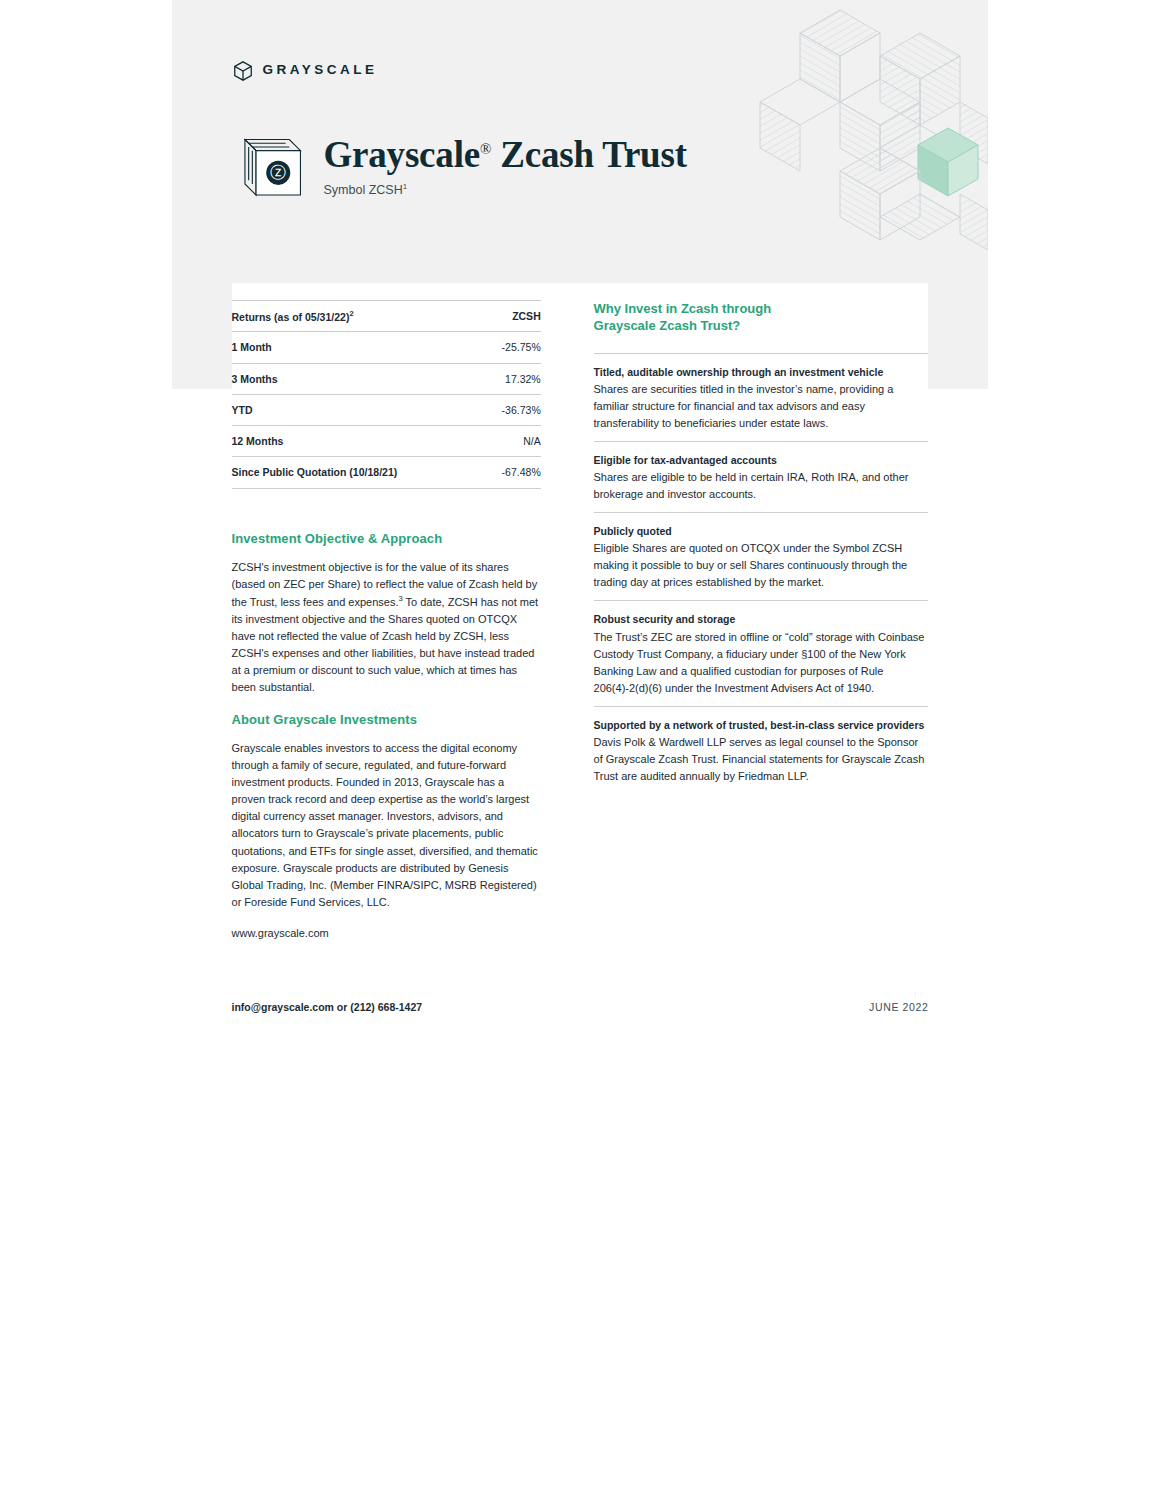Grayscale
ⓩ
Grayscale® Zcash Trust
Symbol ZCSH1
| Returns (as of 05/31/22) 2 | ZCSH |
| --- | --- |
| 1 Month | -25.75% |
| 3 Months | 17.32% |
| YTD | -36.73% |
| 12 Months | N/A |
| Since Public Quotation (10/18/21) | -67.48% |
Investment Objective & Approach
ZCSH's investment objective is for the value of its shares (based on ZEC per Share) to reflect the value of Zcash held by the Trust, less fees and expenses.3 To date, ZCSH has not met its investment objective and the Shares quoted on OTCQX have not reflected the value of Zcash held by ZCSH, less ZCSH's expenses and other liabilities, but have instead traded at a premium or discount to such value, which at times has been substantial.
About Grayscale Investments
Grayscale enables investors to access the digital economy through a family of secure, regulated, and future-forward investment products. Founded in 2013, Grayscale has a proven track record and deep expertise as the world’s largest digital currency asset manager. Investors, advisors, and allocators turn to Grayscale’s private placements, public quotations, and ETFs for single asset, diversified, and thematic exposure. Grayscale products are distributed by Genesis Global Trading, Inc. (Member FINRA/SIPC, MSRB Registered) or Foreside Fund Services, LLC.
www.grayscale.com
Why Invest in Zcash through
Grayscale Zcash Trust?
Titled, auditable ownership through an investment vehicle
Shares are securities titled in the investor’s name, providing a familiar structure for financial and tax advisors and easy transferability to beneficiaries under estate laws.
Eligible for tax-advantaged accounts
Shares are eligible to be held in certain IRA, Roth IRA, and other brokerage and investor accounts.
Publicly quoted
Eligible Shares are quoted on OTCQX under the Symbol ZCSH making it possible to buy or sell Shares continuously through the trading day at prices established by the market.
Robust security and storage
The Trust’s ZEC are stored in offline or “cold” storage with Coinbase Custody Trust Company, a fiduciary under §100 of the New York Banking Law and a qualified custodian for purposes of Rule 206(4)-2(d)(6) under the Investment Advisers Act of 1940.
Supported by a network of trusted, best-in-class service providers
Davis Polk & Wardwell LLP serves as legal counsel to the Sponsor of Grayscale Zcash Trust. Financial statements for Grayscale Zcash Trust are audited annually by Friedman LLP.
info@grayscale.com or (212) 668-1427 JUNE 2022